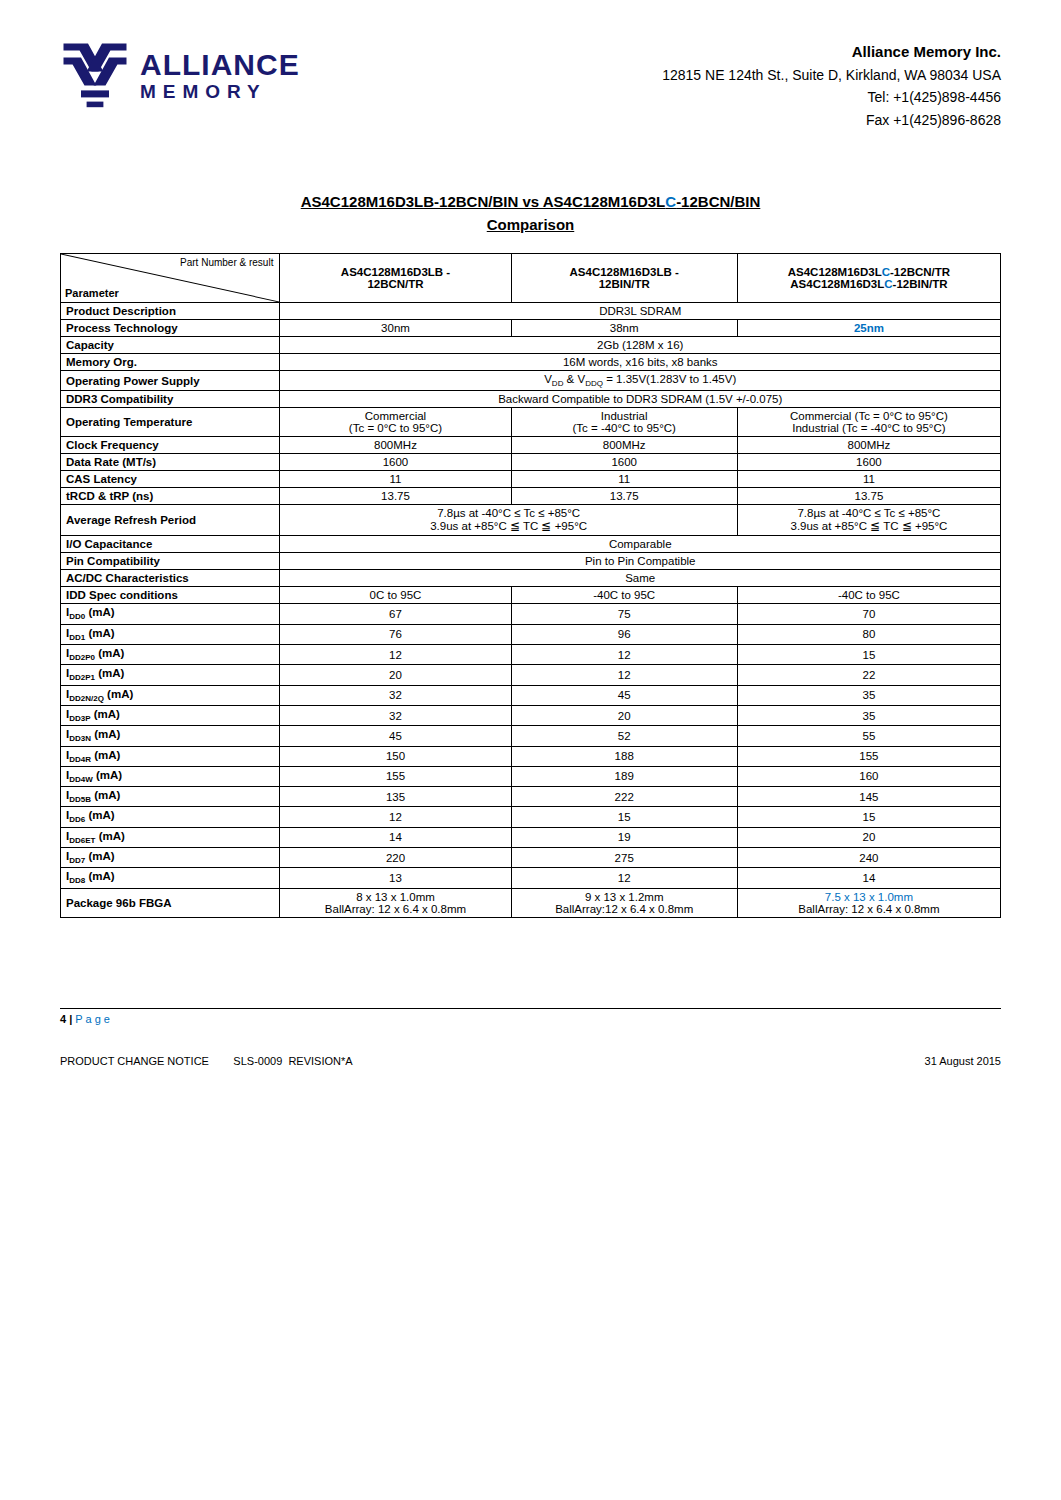ALLIANCE
MEMORY
Alliance Memory Inc.
12815 NE 124th St., Suite D, Kirkland, WA 98034 USA
Tel: +1(425)898-4456
Fax +1(425)896-8628
AS4C128M16D3LB-12BCN/BIN vs AS4C128M16D3LC-12BCN/BIN
Comparison
| Part Number & result Parameter | AS4C128M16D3LB - 12BCN/TR | AS4C128M16D3LB - 12BIN/TR | AS4C128M16D3L C -12BCN/TR AS4C128M16D3L C -12BIN/TR |
| --- | --- | --- | --- |
| Product Description | DDR3L SDRAM |
| Process Technology | 30nm | 38nm | 25nm |
| Capacity | 2Gb (128M x 16) |
| Memory Org. | 16M words, x16 bits, x8 banks |
| Operating Power Supply | V DD & V DDQ = 1.35V(1.283V to 1.45V) |
| DDR3 Compatibility | Backward Compatible to DDR3 SDRAM (1.5V +/-0.075) |
| Operating Temperature | Commercial (Tc = 0°C to 95°C) | Industrial (Tc = -40°C to 95°C) | Commercial (Tc = 0°C to 95°C) Industrial (Tc = -40°C to 95°C) |
| Clock Frequency | 800MHz | 800MHz | 800MHz |
| Data Rate (MT/s) | 1600 | 1600 | 1600 |
| CAS Latency | 11 | 11 | 11 |
| tRCD & tRP (ns) | 13.75 | 13.75 | 13.75 |
| Average Refresh Period | 7.8µs at -40°C ≤ Tc ≤ +85°C 3.9us at +85°C ≦ TC ≦ +95°C | 7.8µs at -40°C ≤ Tc ≤ +85°C 3.9us at +85°C ≦ TC ≦ +95°C |
| I/O Capacitance | Comparable |
| Pin Compatibility | Pin to Pin Compatible |
| AC/DC Characteristics | Same |
| IDD Spec conditions | 0C to 95C | -40C to 95C | -40C to 95C |
| I DD0 (mA) | 67 | 75 | 70 |
| I DD1 (mA) | 76 | 96 | 80 |
| I DD2P0 (mA) | 12 | 12 | 15 |
| I DD2P1 (mA) | 20 | 12 | 22 |
| I DD2N/2Q (mA) | 32 | 45 | 35 |
| I DD3P (mA) | 32 | 20 | 35 |
| I DD3N (mA) | 45 | 52 | 55 |
| I DD4R (mA) | 150 | 188 | 155 |
| I DD4W (mA) | 155 | 189 | 160 |
| I DD5B (mA) | 135 | 222 | 145 |
| I DD6 (mA) | 12 | 15 | 15 |
| I DD6ET (mA) | 14 | 19 | 20 |
| I DD7 (mA) | 220 | 275 | 240 |
| I DD8 (mA) | 13 | 12 | 14 |
| Package 96b FBGA | 8 x 13 x 1.0mm BallArray: 12 x 6.4 x 0.8mm | 9 x 13 x 1.2mm BallArray:12 x 6.4 x 0.8mm | 7.5 x 13 x 1.0mm BallArray: 12 x 6.4 x 0.8mm |
4 | P a g e
PRODUCT CHANGE NOTICE SLS-0009 REVISION*A 31 August 2015